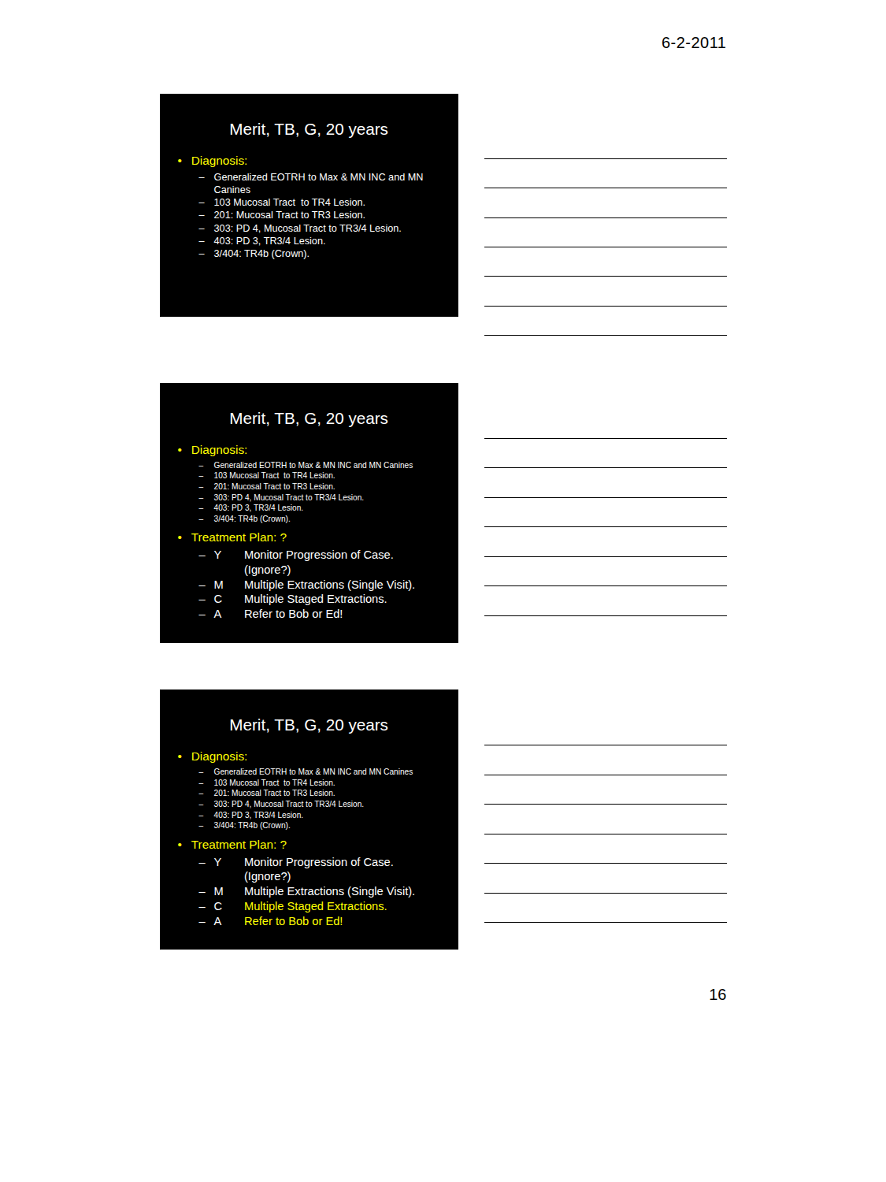6-2-2011
Merit, TB, G, 20 years
Diagnosis:
Generalized EOTRH to Max & MN INC and MN Canines
103 Mucosal Tract to TR4 Lesion.
201: Mucosal Tract to TR3 Lesion.
303: PD 4, Mucosal Tract to TR3/4 Lesion.
403: PD 3, TR3/4 Lesion.
3/404: TR4b (Crown).
Merit, TB, G, 20 years
Diagnosis:
Generalized EOTRH to Max & MN INC and MN Canines
103 Mucosal Tract to TR4 Lesion.
201: Mucosal Tract to TR3 Lesion.
303: PD 4, Mucosal Tract to TR3/4 Lesion.
403: PD 3, TR3/4 Lesion.
3/404: TR4b (Crown).
Treatment Plan: ?
YMonitor Progression of Case. (Ignore?)
MMultiple Extractions (Single Visit).
CMultiple Staged Extractions.
ARefer to Bob or Ed!
Merit, TB, G, 20 years
Diagnosis:
Generalized EOTRH to Max & MN INC and MN Canines
103 Mucosal Tract to TR4 Lesion.
201: Mucosal Tract to TR3 Lesion.
303: PD 4, Mucosal Tract to TR3/4 Lesion.
403: PD 3, TR3/4 Lesion.
3/404: TR4b (Crown).
Treatment Plan: ?
YMonitor Progression of Case. (Ignore?)
MMultiple Extractions (Single Visit).
CMultiple Staged Extractions.
ARefer to Bob or Ed!
16